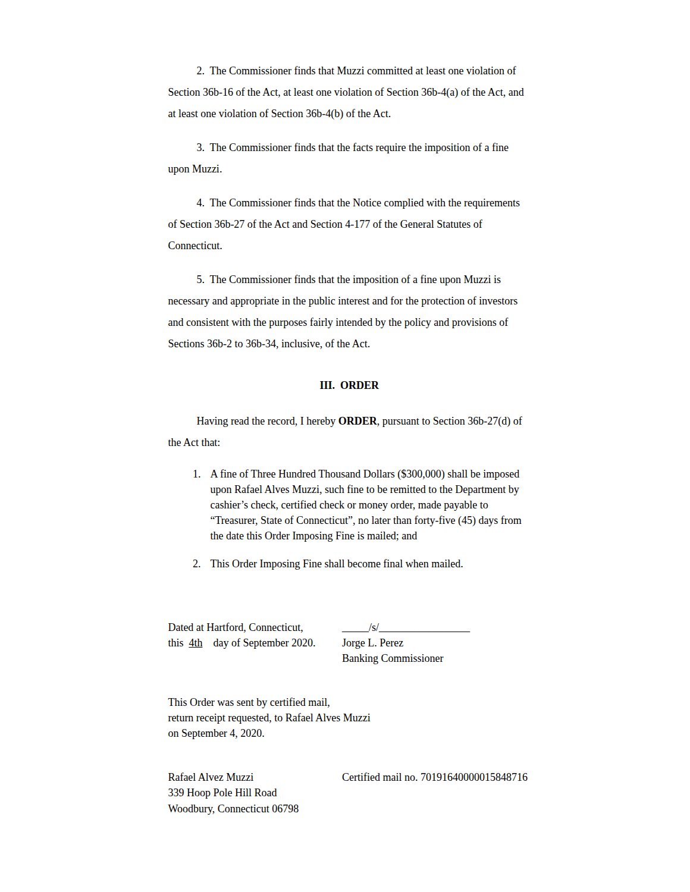2. The Commissioner finds that Muzzi committed at least one violation of Section 36b-16 of the Act, at least one violation of Section 36b-4(a) of the Act, and at least one violation of Section 36b-4(b) of the Act.
3. The Commissioner finds that the facts require the imposition of a fine upon Muzzi.
4. The Commissioner finds that the Notice complied with the requirements of Section 36b-27 of the Act and Section 4-177 of the General Statutes of Connecticut.
5. The Commissioner finds that the imposition of a fine upon Muzzi is necessary and appropriate in the public interest and for the protection of investors and consistent with the purposes fairly intended by the policy and provisions of Sections 36b-2 to 36b-34, inclusive, of the Act.
III. ORDER
Having read the record, I hereby ORDER, pursuant to Section 36b-27(d) of the Act that:
A fine of Three Hundred Thousand Dollars ($300,000) shall be imposed upon Rafael Alves Muzzi, such fine to be remitted to the Department by cashier’s check, certified check or money order, made payable to “Treasurer, State of Connecticut”, no later than forty-five (45) days from the date this Order Imposing Fine is mailed; and
This Order Imposing Fine shall become final when mailed.
| Dated at Hartford, Connecticut, this 4th day of September 2020. | _____/s/_________________ Jorge L. Perez Banking Commissioner |
This Order was sent by certified mail,
return receipt requested, to Rafael Alves Muzzi
on September 4, 2020.
| Rafael Alvez Muzzi 339 Hoop Pole Hill Road Woodbury, Connecticut 06798 | Certified mail no. 70191640000015848716 |